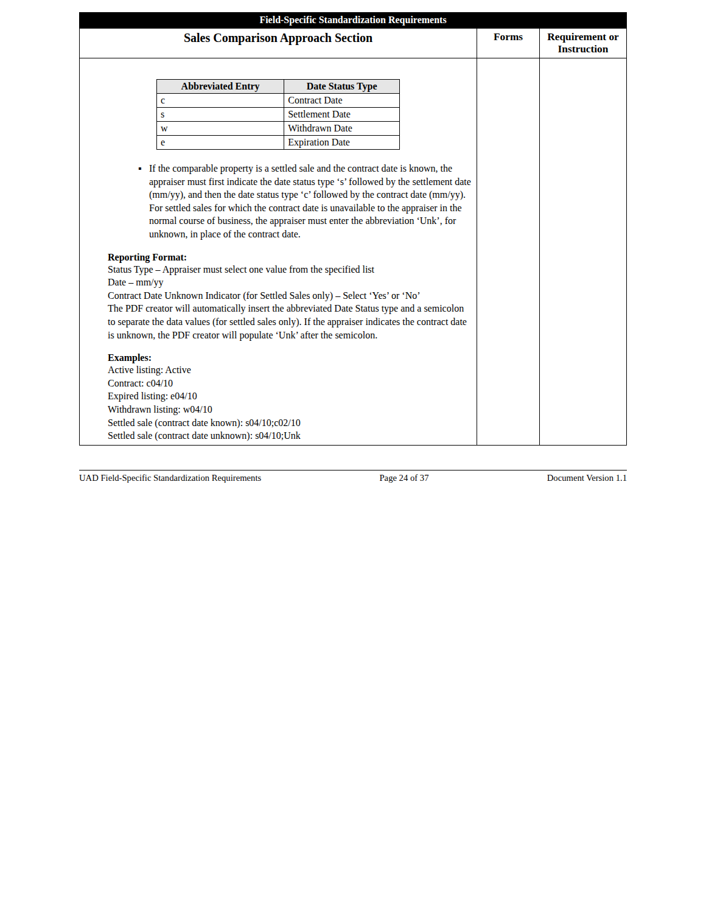Field-Specific Standardization Requirements
| Sales Comparison Approach Section | Forms | Requirement or Instruction |
| --- | --- | --- |
| / Abbreviated Entry / Date Status Type / / --- / --- / / c / Contract Date / / s / Settlement Date / / w / Withdrawn Date / / e / Expiration Date / If the comparable property is a settled sale and the contract date is known, the appraiser must first indicate the date status type ‘s’ followed by the settlement date (mm/yy), and then the date status type ‘c’ followed by the contract date (mm/yy). For settled sales for which the contract date is unavailable to the appraiser in the normal course of business, the appraiser must enter the abbreviation ‘Unk’, for unknown, in place of the contract date. Reporting Format: Status Type – Appraiser must select one value from the specified list Date – mm/yy Contract Date Unknown Indicator (for Settled Sales only) – Select ‘Yes’ or ‘No’ The PDF creator will automatically insert the abbreviated Date Status type and a semicolon to separate the data values (for settled sales only). If the appraiser indicates the contract date is unknown, the PDF creator will populate ‘Unk’ after the semicolon. Examples: Active listing: Active Contract: c04/10 Expired listing: e04/10 Withdrawn listing: w04/10 Settled sale (contract date known): s04/10;c02/10 Settled sale (contract date unknown): s04/10;Unk | | |
UAD Field-Specific Standardization Requirements Page 24 of 37 Document Version 1.1